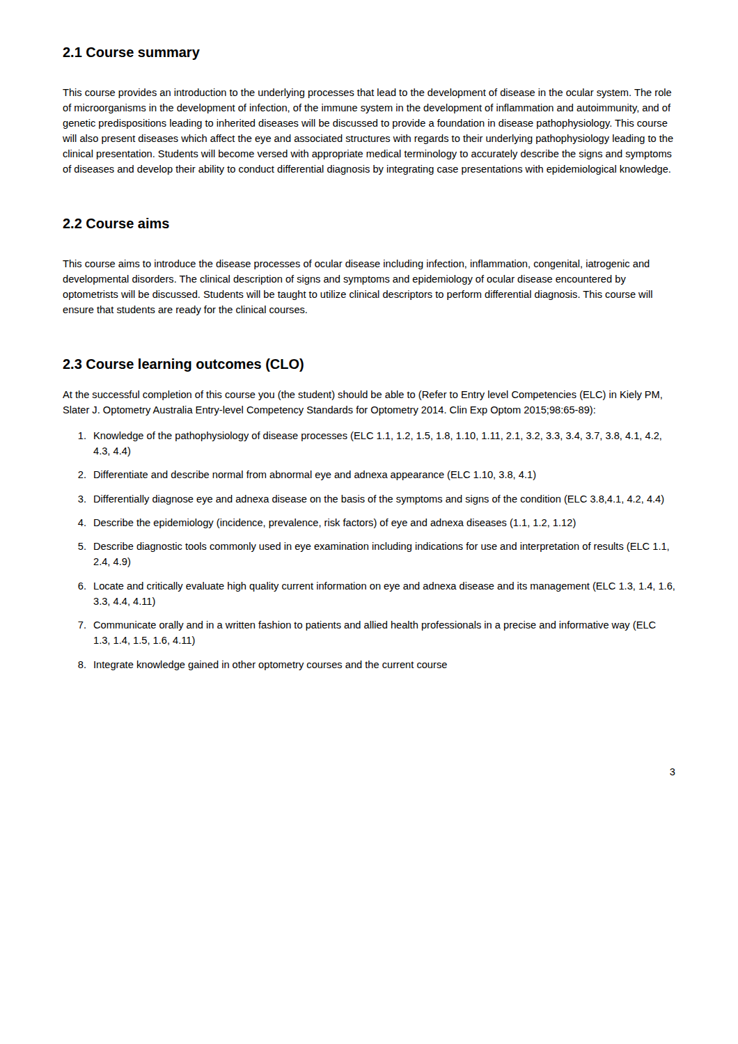2.1 Course summary
This course provides an introduction to the underlying processes that lead to the development of disease in the ocular system. The role of microorganisms in the development of infection, of the immune system in the development of inflammation and autoimmunity, and of genetic predispositions leading to inherited diseases will be discussed to provide a foundation in disease pathophysiology. This course will also present diseases which affect the eye and associated structures with regards to their underlying pathophysiology leading to the clinical presentation. Students will become versed with appropriate medical terminology to accurately describe the signs and symptoms of diseases and develop their ability to conduct differential diagnosis by integrating case presentations with epidemiological knowledge.
2.2 Course aims
This course aims to introduce the disease processes of ocular disease including infection, inflammation, congenital, iatrogenic and developmental disorders. The clinical description of signs and symptoms and epidemiology of ocular disease encountered by optometrists will be discussed. Students will be taught to utilize clinical descriptors to perform differential diagnosis. This course will ensure that students are ready for the clinical courses.
2.3 Course learning outcomes (CLO)
At the successful completion of this course you (the student) should be able to (Refer to Entry level Competencies (ELC) in Kiely PM, Slater J. Optometry Australia Entry-level Competency Standards for Optometry 2014. Clin Exp Optom 2015;98:65-89):
Knowledge of the pathophysiology of disease processes (ELC 1.1, 1.2, 1.5, 1.8, 1.10, 1.11, 2.1, 3.2, 3.3, 3.4, 3.7, 3.8, 4.1, 4.2, 4.3, 4.4)
Differentiate and describe normal from abnormal eye and adnexa appearance (ELC 1.10, 3.8, 4.1)
Differentially diagnose eye and adnexa disease on the basis of the symptoms and signs of the condition (ELC 3.8,4.1, 4.2, 4.4)
Describe the epidemiology (incidence, prevalence, risk factors) of eye and adnexa diseases (1.1, 1.2, 1.12)
Describe diagnostic tools commonly used in eye examination including indications for use and interpretation of results (ELC 1.1, 2.4, 4.9)
Locate and critically evaluate high quality current information on eye and adnexa disease and its management (ELC 1.3, 1.4, 1.6, 3.3, 4.4, 4.11)
Communicate orally and in a written fashion to patients and allied health professionals in a precise and informative way (ELC 1.3, 1.4, 1.5, 1.6, 4.11)
Integrate knowledge gained in other optometry courses and the current course
3